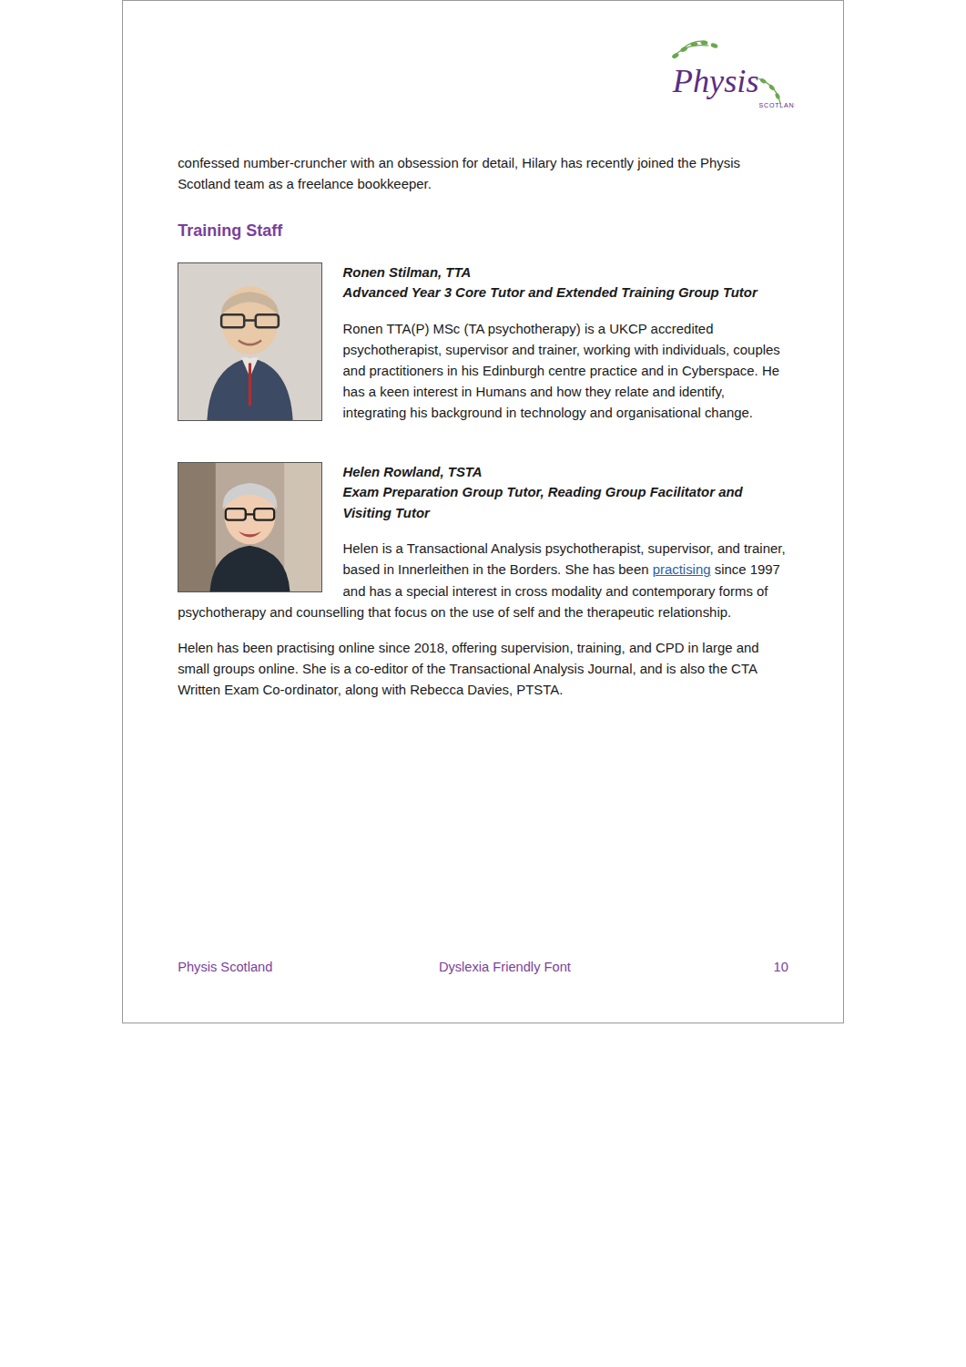confessed number-cruncher with an obsession for detail, Hilary has recently joined the Physis Scotland team as a freelance bookkeeper.
Training Staff
Ronen Stilman, TTA
Advanced Year 3 Core Tutor and Extended Training Group Tutor
Ronen TTA(P) MSc (TA psychotherapy) is a UKCP accredited psychotherapist, supervisor and trainer, working with individuals, couples and practitioners in his Edinburgh centre practice and in Cyberspace. He has a keen interest in Humans and how they relate and identify, integrating his background in technology and organisational change.
Helen Rowland, TSTA
Exam Preparation Group Tutor, Reading Group Facilitator and Visiting Tutor
Helen is a Transactional Analysis psychotherapist, supervisor, and trainer, based in Innerleithen in the Borders. She has been practising since 1997 and has a special interest in cross modality and contemporary forms of psychotherapy and counselling that focus on the use of self and the therapeutic relationship.
Helen has been practising online since 2018, offering supervision, training, and CPD in large and small groups online. She is a co-editor of the Transactional Analysis Journal, and is also the CTA Written Exam Co-ordinator, along with Rebecca Davies, PTSTA.
Physis Scotland Dyslexia Friendly Font 10